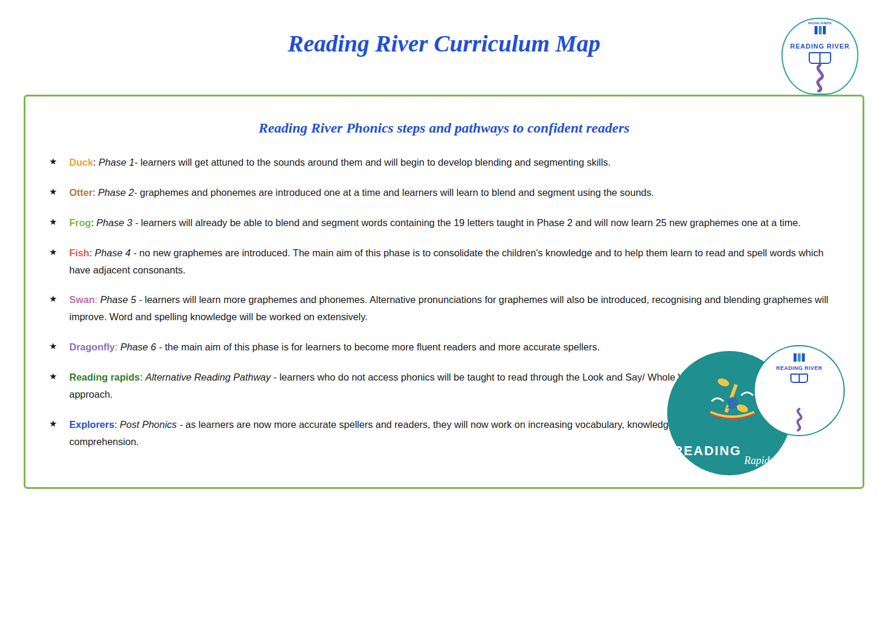Reading River Curriculum Map
HIGHLANDS
READING RIVER
Reading River Phonics steps and pathways to confident readers
Duck: Phase 1- learners will get attuned to the sounds around them and will begin to develop blending and segmenting skills.
Otter: Phase 2- graphemes and phonemes are introduced one at a time and learners will learn to blend and segment using the sounds.
Frog: Phase 3 - learners will already be able to blend and segment words containing the 19 letters taught in Phase 2 and will now learn 25 new graphemes one at a time.
Fish: Phase 4 - no new graphemes are introduced. The main aim of this phase is to consolidate the children's knowledge and to help them learn to read and spell words which have adjacent consonants.
Swan: Phase 5 - learners will learn more graphemes and phonemes. Alternative pronunciations for graphemes will also be introduced, recognising and blending graphemes will improve. Word and spelling knowledge will be worked on extensively.
Dragonfly: Phase 6 - the main aim of this phase is for learners to become more fluent readers and more accurate spellers.
Reading rapids: Alternative Reading Pathway - learners who do not access phonics will be taught to read through the Look and Say/ Whole Word and Analytic Phonics approach.
Explorers: Post Phonics - as learners are now more accurate spellers and readers, they will now work on increasing vocabulary, knowledge of language and reading comprehension.
READING RIVER
READING
Rapids